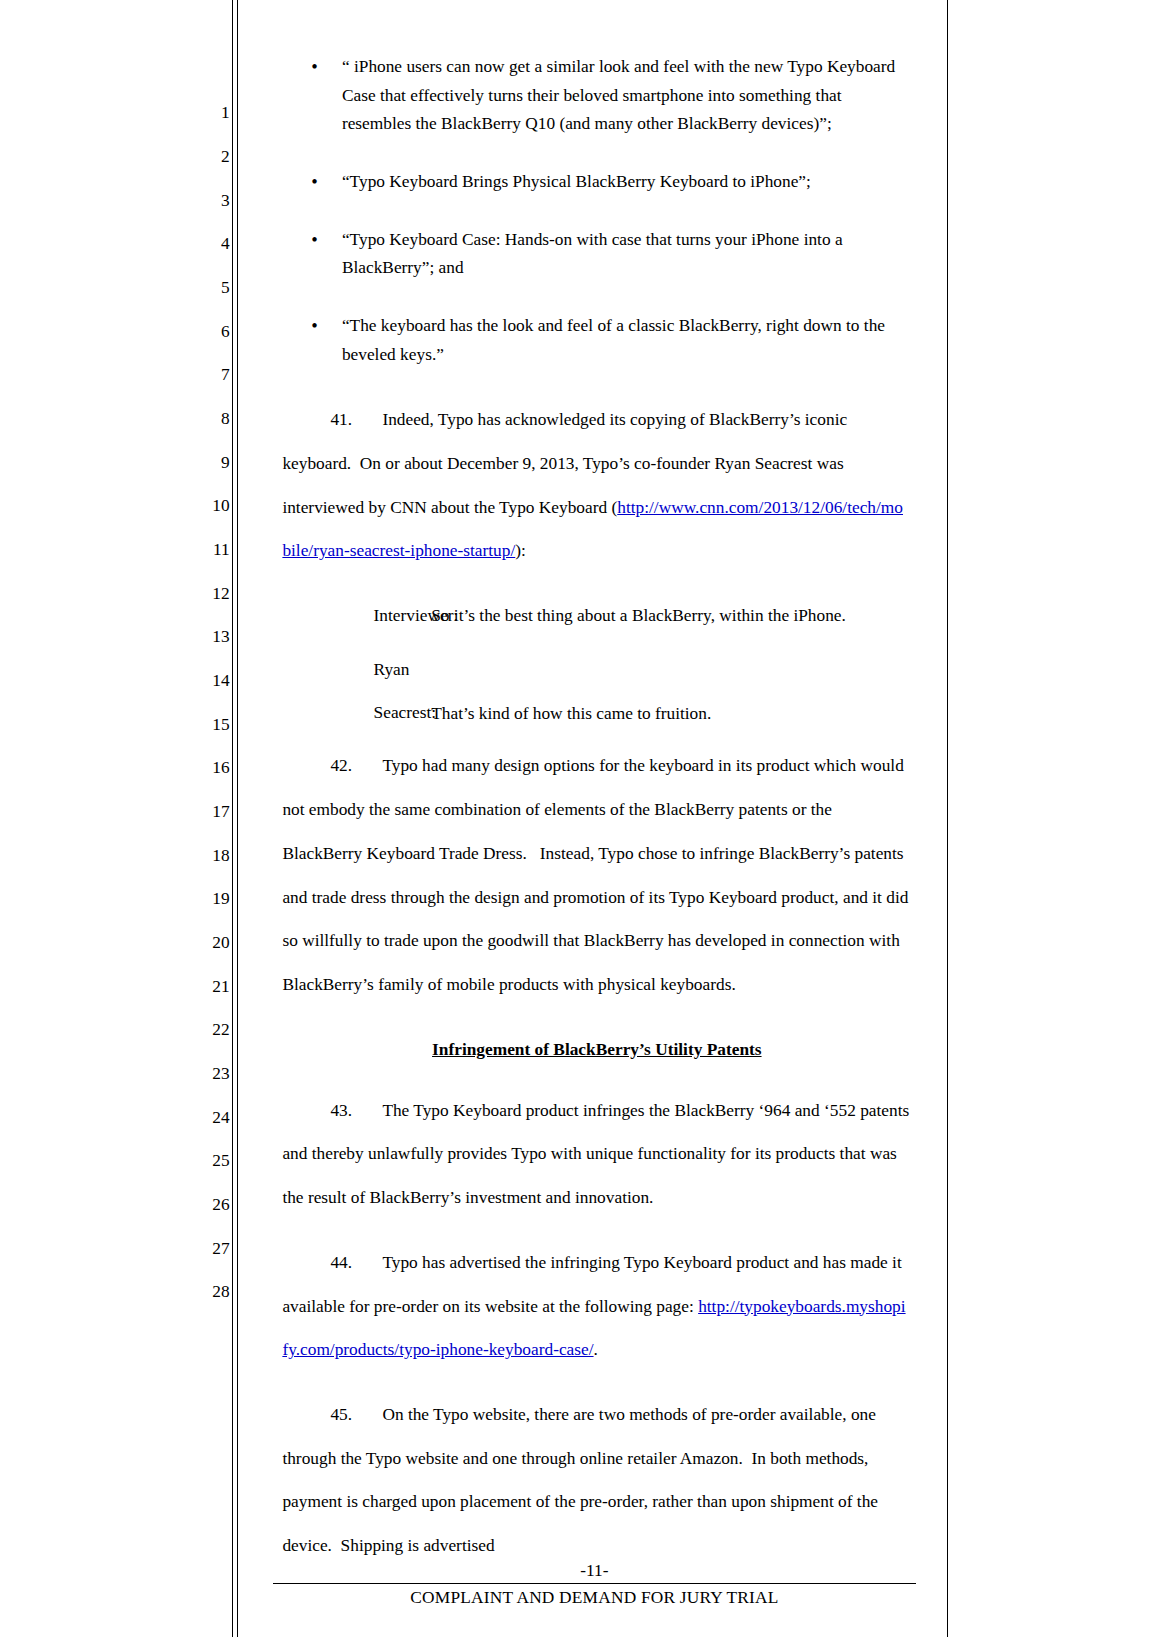1
2
3
4
5
6
7
8
9
10
11
12
13
14
15
16
17
18
19
20
21
22
23
24
25
26
27
28
“ iPhone users can now get a similar look and feel with the new Typo Keyboard Case that effectively turns their beloved smartphone into something that resembles the BlackBerry Q10 (and many other BlackBerry devices)”;
“Typo Keyboard Brings Physical BlackBerry Keyboard to iPhone”;
“Typo Keyboard Case: Hands-on with case that turns your iPhone into a BlackBerry”; and
“The keyboard has the look and feel of a classic BlackBerry, right down to the beveled keys.”
41. Indeed, Typo has acknowledged its copying of BlackBerry’s iconic keyboard. On or about December 9, 2013, Typo’s co-founder Ryan Seacrest was interviewed by CNN about the Typo Keyboard (http://www.cnn.com/2013/12/06/tech/mobile/ryan-seacrest-iphone-startup/):
Interviewer: So it’s the best thing about a BlackBerry, within the iPhone.
Ryan Seacrest: That’s kind of how this came to fruition.
42. Typo had many design options for the keyboard in its product which would not embody the same combination of elements of the BlackBerry patents or the BlackBerry Keyboard Trade Dress. Instead, Typo chose to infringe BlackBerry’s patents and trade dress through the design and promotion of its Typo Keyboard product, and it did so willfully to trade upon the goodwill that BlackBerry has developed in connection with BlackBerry’s family of mobile products with physical keyboards.
Infringement of BlackBerry’s Utility Patents
43. The Typo Keyboard product infringes the BlackBerry ‘964 and ‘552 patents and thereby unlawfully provides Typo with unique functionality for its products that was the result of BlackBerry’s investment and innovation.
44. Typo has advertised the infringing Typo Keyboard product and has made it available for pre-order on its website at the following page: http://typokeyboards.myshopify.com/products/typo-iphone-keyboard-case/.
45. On the Typo website, there are two methods of pre-order available, one through the Typo website and one through online retailer Amazon. In both methods, payment is charged upon placement of the pre-order, rather than upon shipment of the device. Shipping is advertised
-11-
COMPLAINT AND DEMAND FOR JURY TRIAL